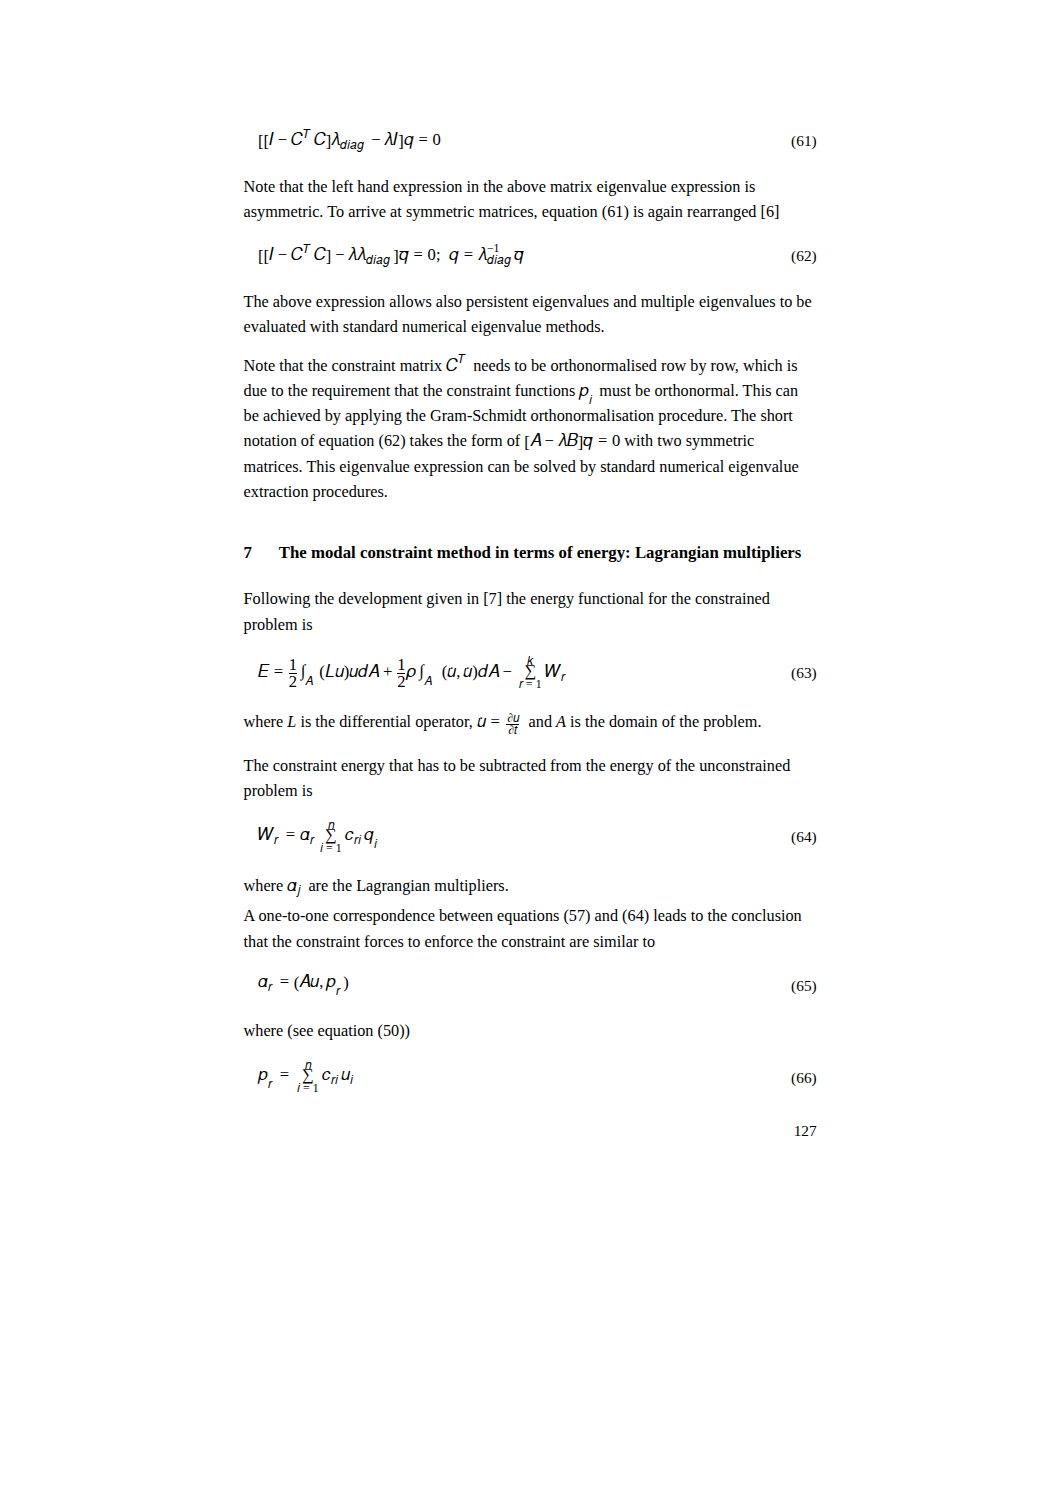[[ I − CT C ] λdiag − λ I ] q = 0
(61)
Note that the left hand expression in the above matrix eigenvalue expression is asymmetric. To arrive at symmetric matrices, equation (61) is again rearranged [6]
[[ I − CT C ] − λ λdiag ] q¯ = 0 ; q = λdiag−1 q¯
(62)
The above expression allows also persistent eigenvalues and multiple eigenvalues to be evaluated with standard numerical eigenvalue methods.
Note that the constraint matrix CT needs to be orthonormalised row by row, which is due to the requirement that the constraint functions pi must be orthonormal. This can be achieved by applying the Gram-Schmidt orthonormalisation procedure. The short notation of equation (62) takes the form of [ A − λ B ] q¯ = 0 with two symmetric matrices. This eigenvalue expression can be solved by standard numerical eigenvalue extraction procedures.
7
The modal constraint method in terms of energy: Lagrangian multipliers
Following the development given in [7] the energy functional for the constrained problem is
E = 12 ∫A (Lu) u dA + 12 ρ ∫A (u˙,u˙) dA − ∑ r=1 k Wr
(63)
where L is the differential operator, u˙ = ∂u∂t and A is the domain of the problem.
The constraint energy that has to be subtracted from the energy of the unconstrained problem is
Wr = αr ∑ i=1 n cri qi
(64)
where αj are the Lagrangian multipliers.
A one-to-one correspondence between equations (57) and (64) leads to the conclusion that the constraint forces to enforce the constraint are similar to
αr = (Au,pr)
(65)
where (see equation (50))
pr = ∑ i=1 n cri ui
(66)
127